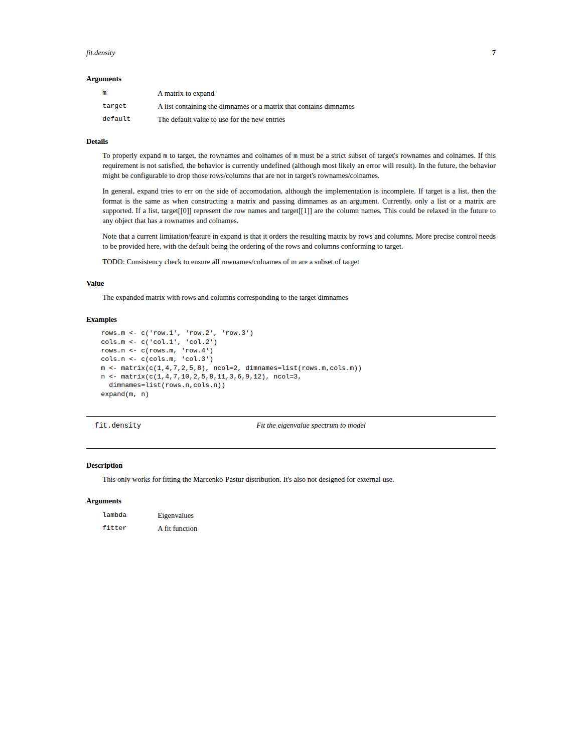fit.density 7
Arguments
m
A matrix to expand
target
A list containing the dimnames or a matrix that contains dimnames
default
The default value to use for the new entries
Details
To properly expand m to target, the rownames and colnames of m must be a strict subset of target's rownames and colnames. If this requirement is not satisfied, the behavior is currently undefined (although most likely an error will result). In the future, the behavior might be configurable to drop those rows/columns that are not in target's rownames/colnames.
In general, expand tries to err on the side of accomodation, although the implementation is incomplete. If target is a list, then the format is the same as when constructing a matrix and passing dimnames as an argument. Currently, only a list or a matrix are supported. If a list, target[[0]] represent the row names and target[[1]] are the column names. This could be relaxed in the future to any object that has a rownames and colnames.
Note that a current limitation/feature in expand is that it orders the resulting matrix by rows and columns. More precise control needs to be provided here, with the default being the ordering of the rows and columns conforming to target.
TODO: Consistency check to ensure all rownames/colnames of m are a subset of target
Value
The expanded matrix with rows and columns corresponding to the target dimnames
Examples
rows.m <- c('row.1', 'row.2', 'row.3')
cols.m <- c('col.1', 'col.2')
rows.n <- c(rows.m, 'row.4')
cols.n <- c(cols.m, 'col.3')
m <- matrix(c(1,4,7,2,5,8), ncol=2, dimnames=list(rows.m,cols.m))
n <- matrix(c(1,4,7,10,2,5,8,11,3,6,9,12), ncol=3,
  dimnames=list(rows.n,cols.n))
expand(m, n)
fit.density Fit the eigenvalue spectrum to model
Description
This only works for fitting the Marcenko-Pastur distribution. It's also not designed for external use.
Arguments
lambda
Eigenvalues
fitter
A fit function